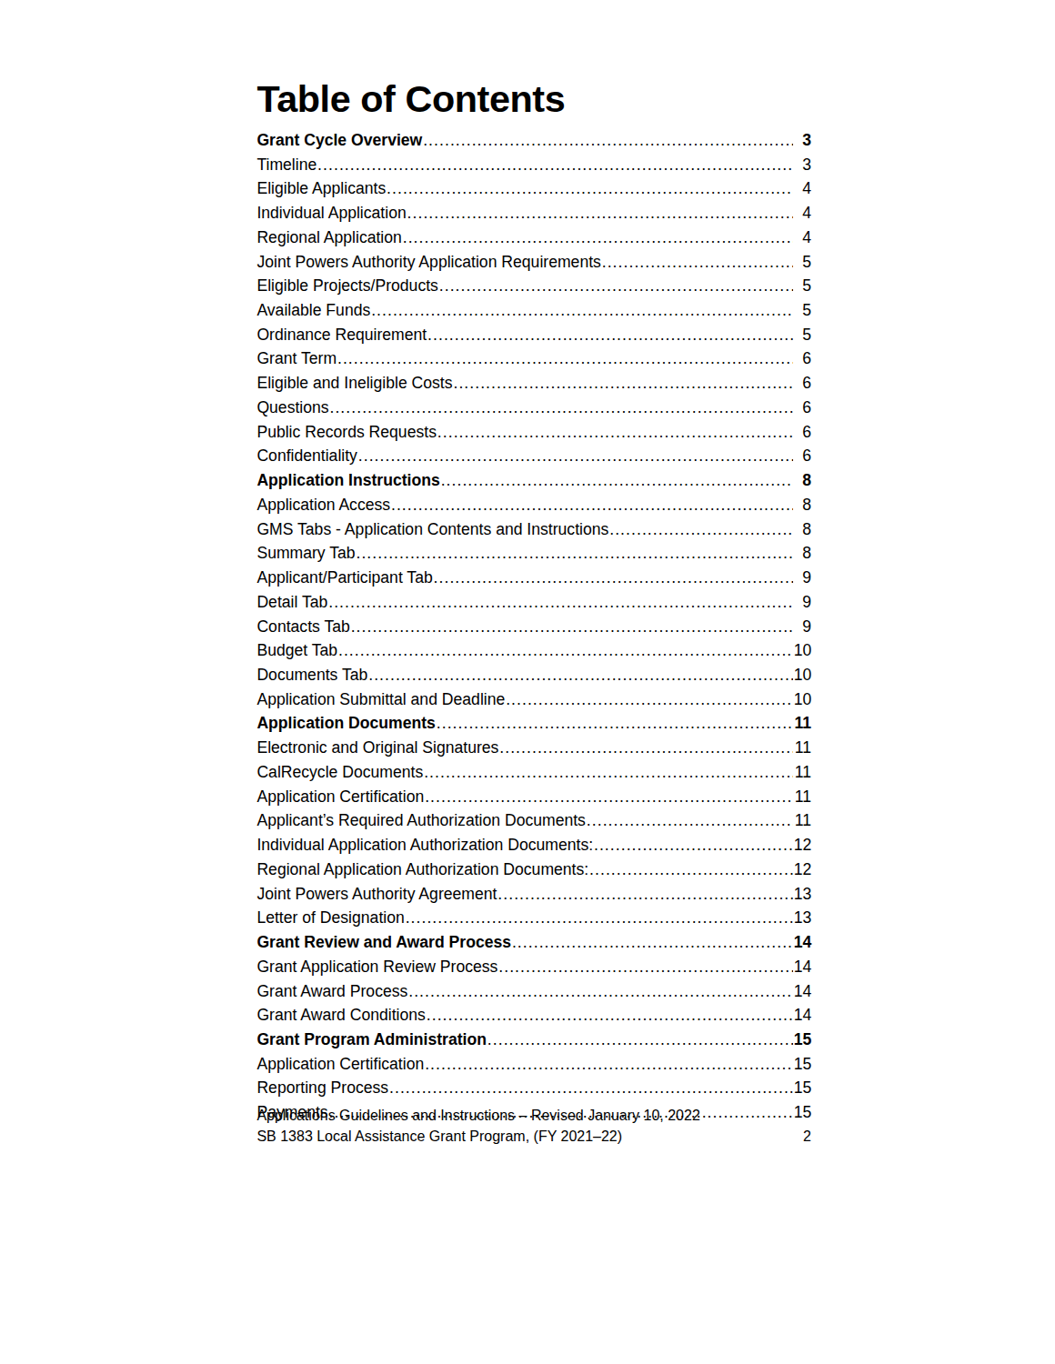Table of Contents
Grant Cycle Overview ................................................................................................. 3
Timeline ................................................................................................................. 3
Eligible Applicants ............................................................................................. 4
Individual Application ......................................................................................... 4
Regional Application ......................................................................................... 4
Joint Powers Authority Application Requirements ....................................................... 5
Eligible Projects/Products ................................................................................. 5
Available Funds ................................................................................................. 5
Ordinance Requirement ................................................................................. 5
Grant Term ................................................................................................. 6
Eligible and Ineligible Costs ............................................................................. 6
Questions ................................................................................................. 6
Public Records Requests ................................................................................. 6
Confidentiality ................................................................................................. 6
Application Instructions ............................................................................................. 8
Application Access ............................................................................................. 8
GMS Tabs - Application Contents and Instructions ..................................................... 8
Summary Tab ......................................................................................... 8
Applicant/Participant Tab ......................................................................... 9
Detail Tab ......................................................................................... 9
Contacts Tab ......................................................................................... 9
Budget Tab ......................................................................................... 10
Documents Tab ......................................................................................... 10
Application Submittal and Deadline ......................................................................... 10
Application Documents ............................................................................................. 11
Electronic and Original Signatures ............................................................................. 11
CalRecycle Documents ............................................................................................. 11
Application Certification ......................................................................................... 11
Applicant’s Required Authorization Documents ......................................................... 11
Individual Application Authorization Documents: ..................................................... 12
Regional Application Authorization Documents: ..................................................... 12
Joint Powers Authority Agreement ......................................................................... 13
Letter of Designation ......................................................................................... 13
Grant Review and Award Process ............................................................................. 14
Grant Application Review Process ......................................................................... 14
Grant Award Process ............................................................................................. 14
Grant Award Conditions ............................................................................................. 14
Grant Program Administration ............................................................................. 15
Application Certification ............................................................................................. 15
Reporting Process ............................................................................................. 15
Payments ................................................................................................. 15
Applications Guidelines and Instructions – Revised January 10, 2022
SB 1383 Local Assistance Grant Program, (FY 2021–22) 2